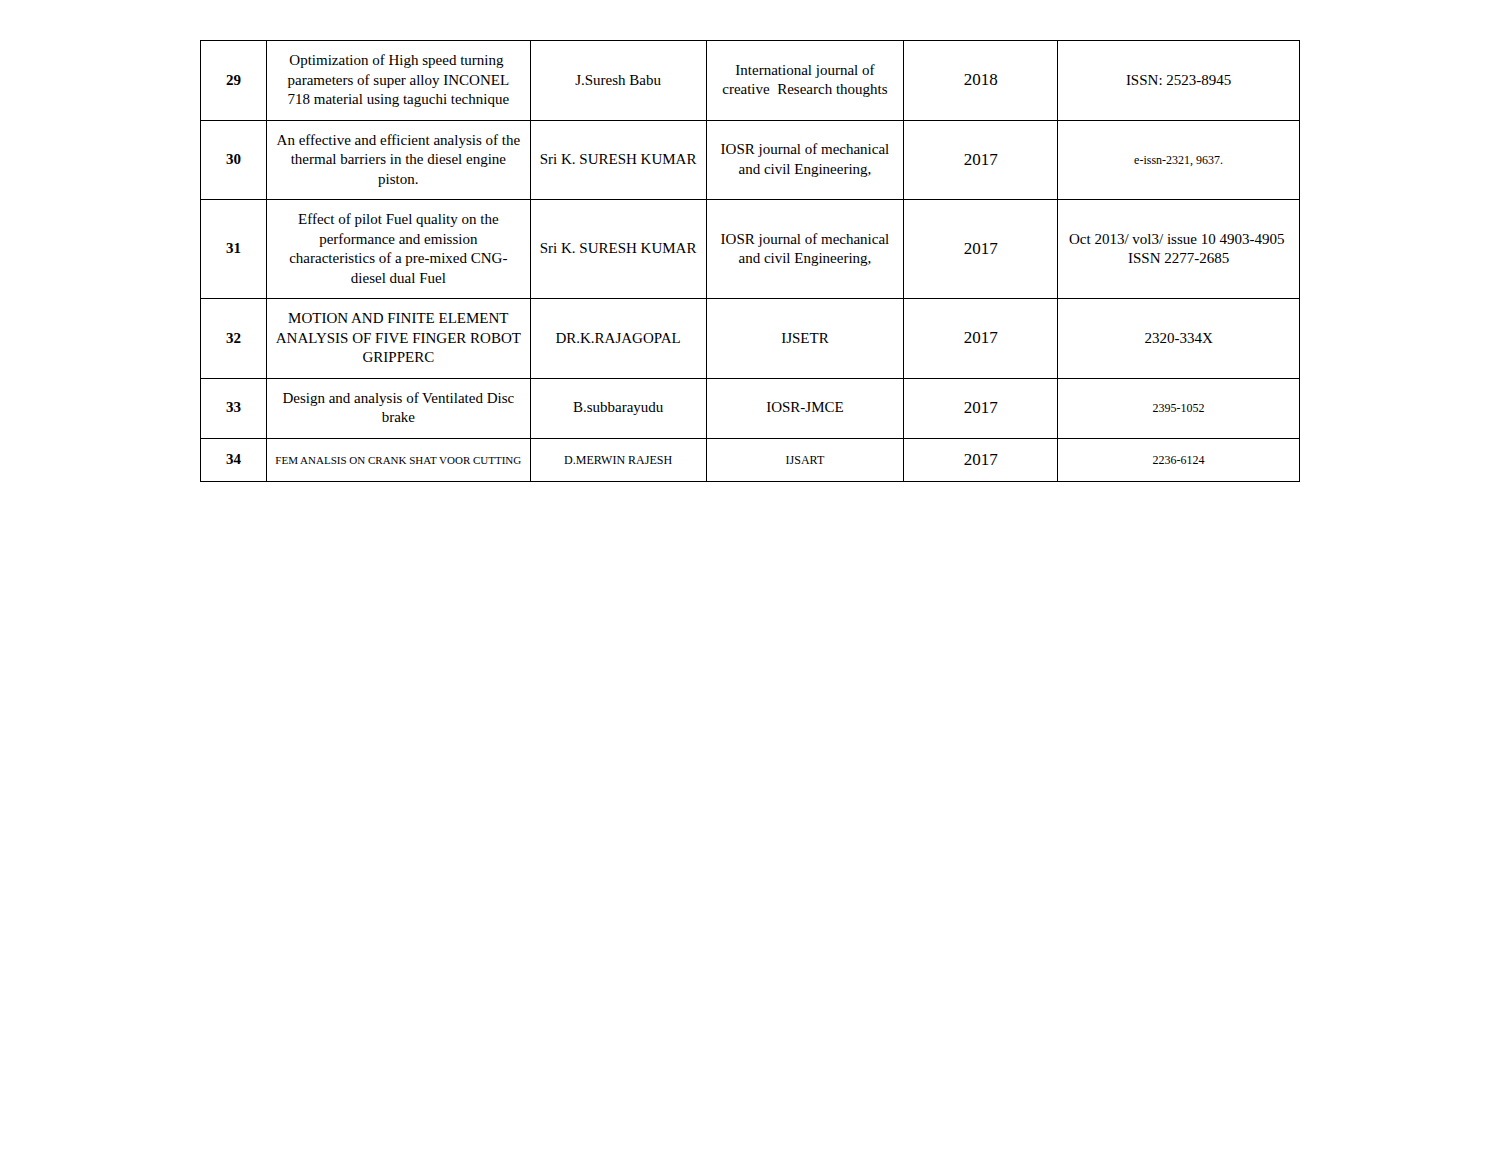| 29 | Optimization of High speed turning parameters of super alloy INCONEL 718 material using taguchi technique | J.Suresh Babu | International journal of creative Research thoughts | 2018 | ISSN: 2523-8945 |
| 30 | An effective and efficient analysis of the thermal barriers in the diesel engine piston. | Sri K. SURESH KUMAR | IOSR journal of mechanical and civil Engineering, | 2017 | e-issn-2321, 9637. |
| 31 | Effect of pilot Fuel quality on the performance and emission characteristics of a pre-mixed CNG-diesel dual Fuel | Sri K. SURESH KUMAR | IOSR journal of mechanical and civil Engineering, | 2017 | Oct 2013/ vol3/ issue 10 4903-4905 ISSN 2277-2685 |
| 32 | MOTION AND FINITE ELEMENT ANALYSIS OF FIVE FINGER ROBOT GRIPPERC | DR.K.RAJAGOPAL | IJSETR | 2017 | 2320-334X |
| 33 | Design and analysis of Ventilated Disc brake | B.subbarayudu | IOSR-JMCE | 2017 | 2395-1052 |
| 34 | FEM ANALSIS ON CRANK SHAT VOOR CUTTING | D.MERWIN RAJESH | IJSART | 2017 | 2236-6124 |